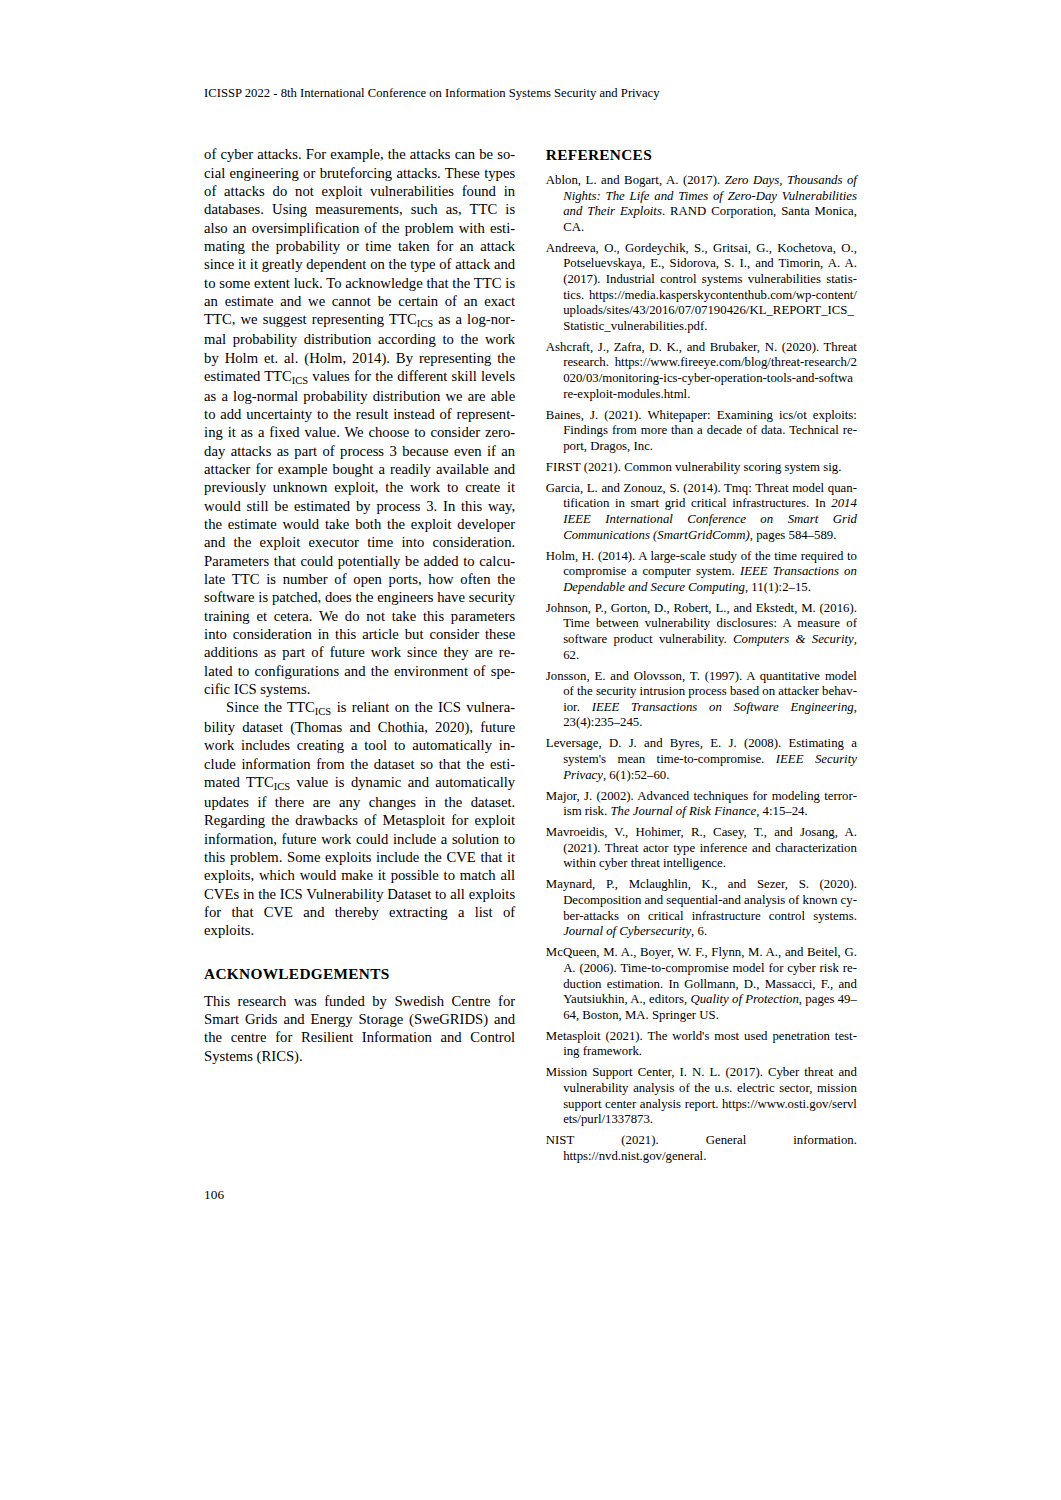ICISSP 2022 - 8th International Conference on Information Systems Security and Privacy
of cyber attacks. For example, the attacks can be social engineering or bruteforcing attacks. These types of attacks do not exploit vulnerabilities found in databases. Using measurements, such as, TTC is also an oversimplification of the problem with estimating the probability or time taken for an attack since it it greatly dependent on the type of attack and to some extent luck. To acknowledge that the TTC is an estimate and we cannot be certain of an exact TTC, we suggest representing TTCICS as a log-normal probability distribution according to the work by Holm et. al. (Holm, 2014). By representing the estimated TTCICS values for the different skill levels as a log-normal probability distribution we are able to add uncertainty to the result instead of representing it as a fixed value. We choose to consider zero-day attacks as part of process 3 because even if an attacker for example bought a readily available and previously unknown exploit, the work to create it would still be estimated by process 3. In this way, the estimate would take both the exploit developer and the exploit executor time into consideration. Parameters that could potentially be added to calculate TTC is number of open ports, how often the software is patched, does the engineers have security training et cetera. We do not take this parameters into consideration in this article but consider these additions as part of future work since they are related to configurations and the environment of specific ICS systems.
Since the TTCICS is reliant on the ICS vulnerability dataset (Thomas and Chothia, 2020), future work includes creating a tool to automatically include information from the dataset so that the estimated TTCICS value is dynamic and automatically updates if there are any changes in the dataset. Regarding the drawbacks of Metasploit for exploit information, future work could include a solution to this problem. Some exploits include the CVE that it exploits, which would make it possible to match all CVEs in the ICS Vulnerability Dataset to all exploits for that CVE and thereby extracting a list of exploits.
ACKNOWLEDGEMENTS
This research was funded by Swedish Centre for Smart Grids and Energy Storage (SweGRIDS) and the centre for Resilient Information and Control Systems (RICS).
REFERENCES
Ablon, L. and Bogart, A. (2017). Zero Days, Thousands of Nights: The Life and Times of Zero-Day Vulnerabilities and Their Exploits. RAND Corporation, Santa Monica, CA.
Andreeva, O., Gordeychik, S., Gritsai, G., Kochetova, O., Potseluevskaya, E., Sidorova, S. I., and Timorin, A. A. (2017). Industrial control systems vulnerabilities statistics. https://media.kasperskycontenthub.com/wp-content/uploads/sites/43/2016/07/07190426/KL_REPORT_ICS_Statistic_vulnerabilities.pdf.
Ashcraft, J., Zafra, D. K., and Brubaker, N. (2020). Threat research. https://www.fireeye.com/blog/threat-research/2020/03/monitoring-ics-cyber-operation-tools-and-software-exploit-modules.html.
Baines, J. (2021). Whitepaper: Examining ics/ot exploits: Findings from more than a decade of data. Technical report, Dragos, Inc.
FIRST (2021). Common vulnerability scoring system sig.
Garcia, L. and Zonouz, S. (2014). Tmq: Threat model quantification in smart grid critical infrastructures. In 2014 IEEE International Conference on Smart Grid Communications (SmartGridComm), pages 584–589.
Holm, H. (2014). A large-scale study of the time required to compromise a computer system. IEEE Transactions on Dependable and Secure Computing, 11(1):2–15.
Johnson, P., Gorton, D., Robert, L., and Ekstedt, M. (2016). Time between vulnerability disclosures: A measure of software product vulnerability. Computers & Security, 62.
Jonsson, E. and Olovsson, T. (1997). A quantitative model of the security intrusion process based on attacker behavior. IEEE Transactions on Software Engineering, 23(4):235–245.
Leversage, D. J. and Byres, E. J. (2008). Estimating a system's mean time-to-compromise. IEEE Security Privacy, 6(1):52–60.
Major, J. (2002). Advanced techniques for modeling terrorism risk. The Journal of Risk Finance, 4:15–24.
Mavroeidis, V., Hohimer, R., Casey, T., and Josang, A. (2021). Threat actor type inference and characterization within cyber threat intelligence.
Maynard, P., Mclaughlin, K., and Sezer, S. (2020). Decomposition and sequential-and analysis of known cyber-attacks on critical infrastructure control systems. Journal of Cybersecurity, 6.
McQueen, M. A., Boyer, W. F., Flynn, M. A., and Beitel, G. A. (2006). Time-to-compromise model for cyber risk reduction estimation. In Gollmann, D., Massacci, F., and Yautsiukhin, A., editors, Quality of Protection, pages 49–64, Boston, MA. Springer US.
Metasploit (2021). The world's most used penetration testing framework.
Mission Support Center, I. N. L. (2017). Cyber threat and vulnerability analysis of the u.s. electric sector, mission support center analysis report. https://www.osti.gov/servlets/purl/1337873.
NIST(2021). General information.
https://nvd.nist.gov/general.
106